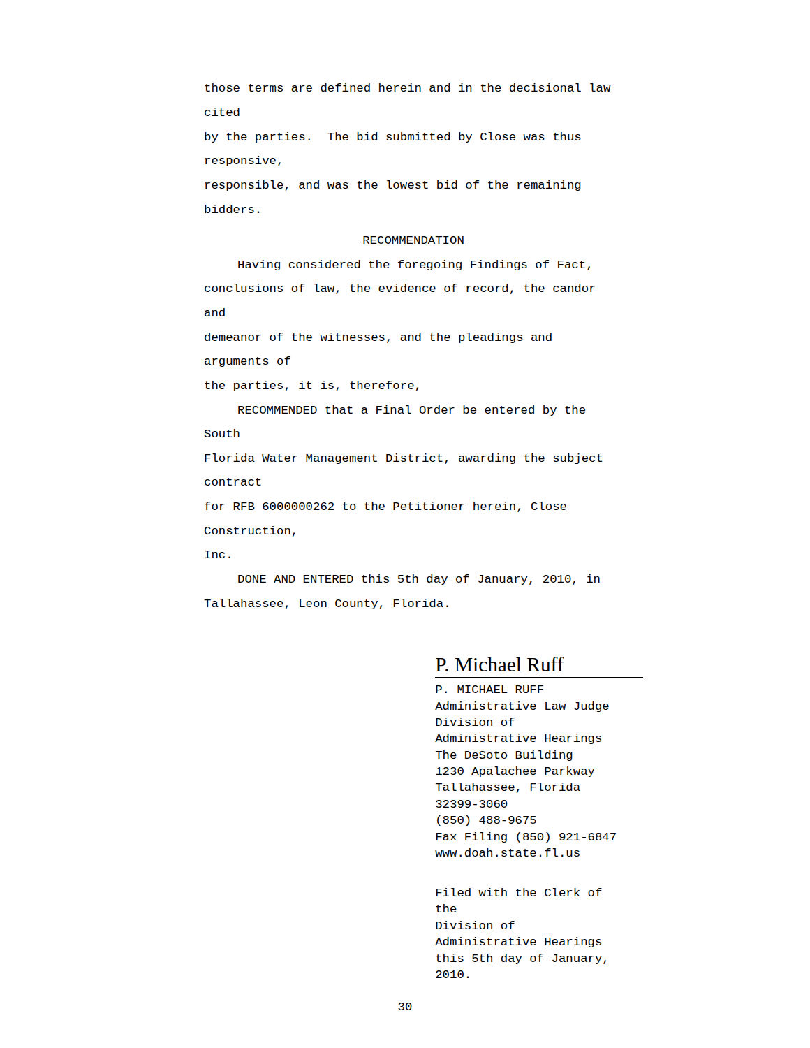those terms are defined herein and in the decisional law cited
by the parties. The bid submitted by Close was thus responsive,
responsible, and was the lowest bid of the remaining bidders.
RECOMMENDATION
Having considered the foregoing Findings of Fact,
conclusions of law, the evidence of record, the candor and
demeanor of the witnesses, and the pleadings and arguments of
the parties, it is, therefore,
RECOMMENDED that a Final Order be entered by the South
Florida Water Management District, awarding the subject contract
for RFB 6000000262 to the Petitioner herein, Close Construction,
Inc.
DONE AND ENTERED this 5th day of January, 2010, in
Tallahassee, Leon County, Florida.
P. Michael Ruff
P. MICHAEL RUFF
Administrative Law Judge
Division of Administrative Hearings
The DeSoto Building
1230 Apalachee Parkway
Tallahassee, Florida 32399-3060
(850) 488-9675
Fax Filing (850) 921-6847
www.doah.state.fl.us
Filed with the Clerk of the
Division of Administrative Hearings
this 5th day of January, 2010.
30